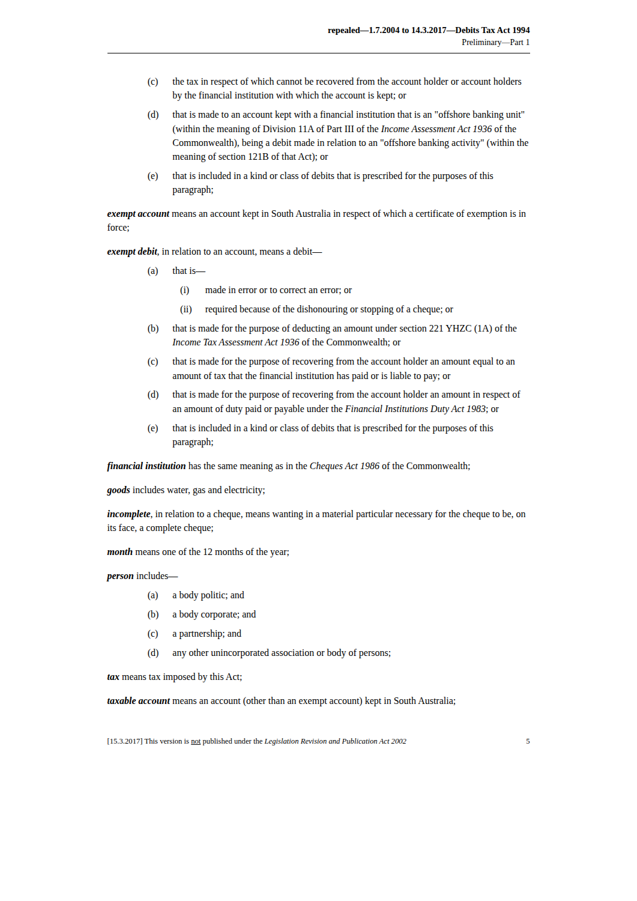repealed—1.7.2004 to 14.3.2017—Debits Tax Act 1994
Preliminary—Part 1
(c)
the tax in respect of which cannot be recovered from the account holder or account holders by the financial institution with which the account is kept; or
(d)
that is made to an account kept with a financial institution that is an "offshore banking unit" (within the meaning of Division 11A of Part III of the Income Assessment Act 1936 of the Commonwealth), being a debit made in relation to an "offshore banking activity" (within the meaning of section 121B of that Act); or
(e)
that is included in a kind or class of debits that is prescribed for the purposes of this paragraph;
exempt account means an account kept in South Australia in respect of which a certificate of exemption is in force;
exempt debit, in relation to an account, means a debit—
(a)
that is—
(i)
made in error or to correct an error; or
(ii)
required because of the dishonouring or stopping of a cheque; or
(b)
that is made for the purpose of deducting an amount under section 221 YHZC (1A) of the Income Tax Assessment Act 1936 of the Commonwealth; or
(c)
that is made for the purpose of recovering from the account holder an amount equal to an amount of tax that the financial institution has paid or is liable to pay; or
(d)
that is made for the purpose of recovering from the account holder an amount in respect of an amount of duty paid or payable under the Financial Institutions Duty Act 1983; or
(e)
that is included in a kind or class of debits that is prescribed for the purposes of this paragraph;
financial institution has the same meaning as in the Cheques Act 1986 of the Commonwealth;
goods includes water, gas and electricity;
incomplete, in relation to a cheque, means wanting in a material particular necessary for the cheque to be, on its face, a complete cheque;
month means one of the 12 months of the year;
person includes—
(a)
a body politic; and
(b)
a body corporate; and
(c)
a partnership; and
(d)
any other unincorporated association or body of persons;
tax means tax imposed by this Act;
taxable account means an account (other than an exempt account) kept in South Australia;
[15.3.2017] This version is not published under the Legislation Revision and Publication Act 2002
5